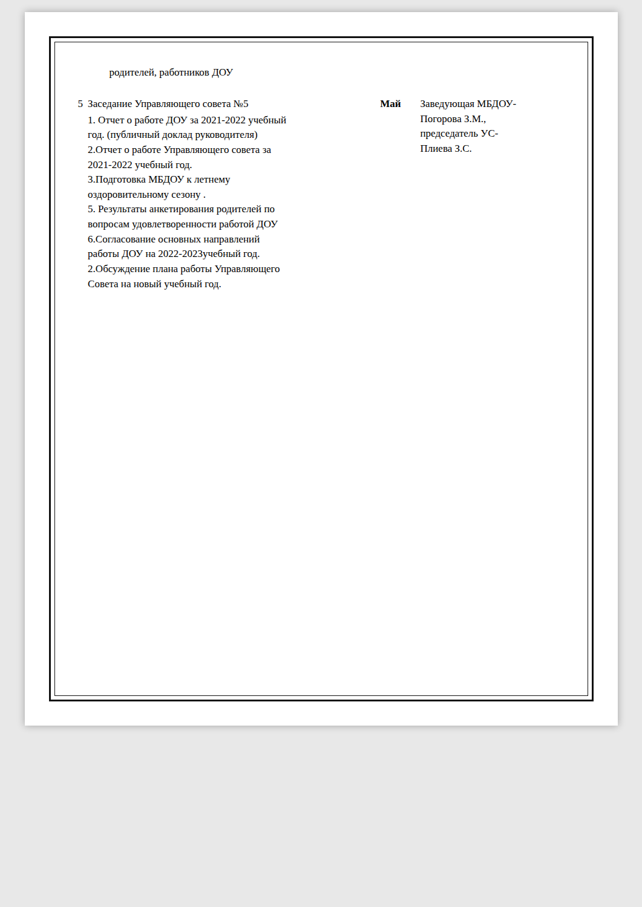родителей, работников ДОУ
| 5 | Заседание Управляющего совета №5 1. Отчет о работе ДОУ за 2021-2022 учебный год. (публичный доклад руководителя) 2.Отчет о работе Управляющего совета за 2021-2022 учебный год. 3.Подготовка МБДОУ к летнему оздоровительному сезону . 5. Результаты анкетирования родителей по вопросам удовлетворенности работой ДОУ 6.Согласование основных направлений работы ДОУ на 2022-2023учебный год. 2.Обсуждение плана работы Управляющего Совета на новый учебный год. | Май | Заведующая МБДОУ- Погорова З.М., председатель УС- Плиева З.С. |